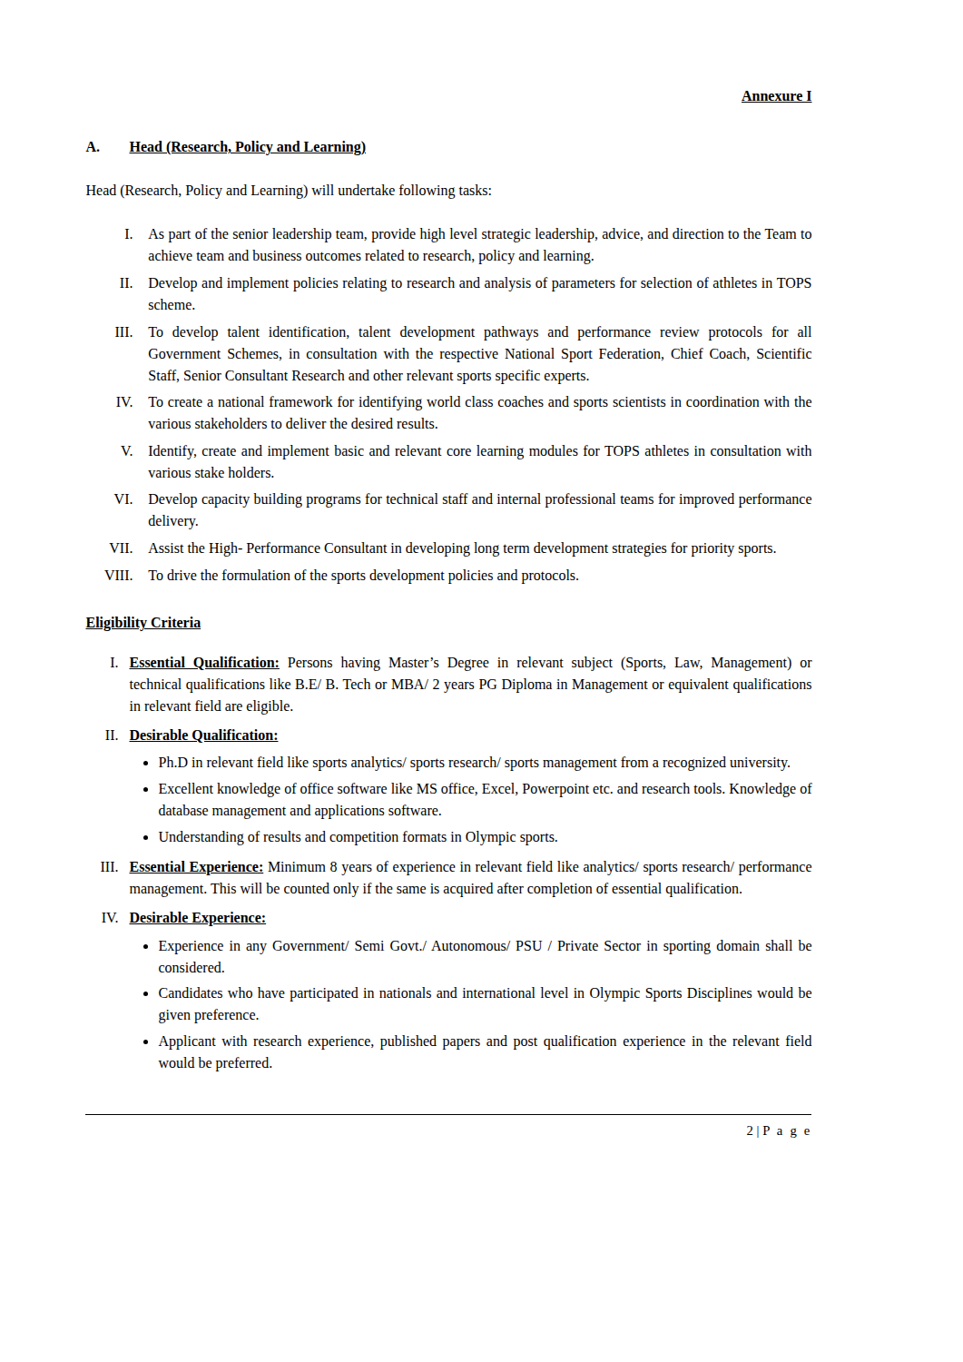Annexure I
A. Head (Research, Policy and Learning)
Head (Research, Policy and Learning) will undertake following tasks:
As part of the senior leadership team, provide high level strategic leadership, advice, and direction to the Team to achieve team and business outcomes related to research, policy and learning.
Develop and implement policies relating to research and analysis of parameters for selection of athletes in TOPS scheme.
To develop talent identification, talent development pathways and performance review protocols for all Government Schemes, in consultation with the respective National Sport Federation, Chief Coach, Scientific Staff, Senior Consultant Research and other relevant sports specific experts.
To create a national framework for identifying world class coaches and sports scientists in coordination with the various stakeholders to deliver the desired results.
Identify, create and implement basic and relevant core learning modules for TOPS athletes in consultation with various stake holders.
Develop capacity building programs for technical staff and internal professional teams for improved performance delivery.
Assist the High- Performance Consultant in developing long term development strategies for priority sports.
To drive the formulation of the sports development policies and protocols.
Eligibility Criteria
Essential Qualification: Persons having Master’s Degree in relevant subject (Sports, Law, Management) or technical qualifications like B.E/ B. Tech or MBA/ 2 years PG Diploma in Management or equivalent qualifications in relevant field are eligible.
Desirable Qualification:
Ph.D in relevant field like sports analytics/ sports research/ sports management from a recognized university.
Excellent knowledge of office software like MS office, Excel, Powerpoint etc. and research tools. Knowledge of database management and applications software.
Understanding of results and competition formats in Olympic sports.
Essential Experience: Minimum 8 years of experience in relevant field like analytics/ sports research/ performance management. This will be counted only if the same is acquired after completion of essential qualification.
Desirable Experience:
Experience in any Government/ Semi Govt./ Autonomous/ PSU / Private Sector in sporting domain shall be considered.
Candidates who have participated in nationals and international level in Olympic Sports Disciplines would be given preference.
Applicant with research experience, published papers and post qualification experience in the relevant field would be preferred.
2 | P a g e